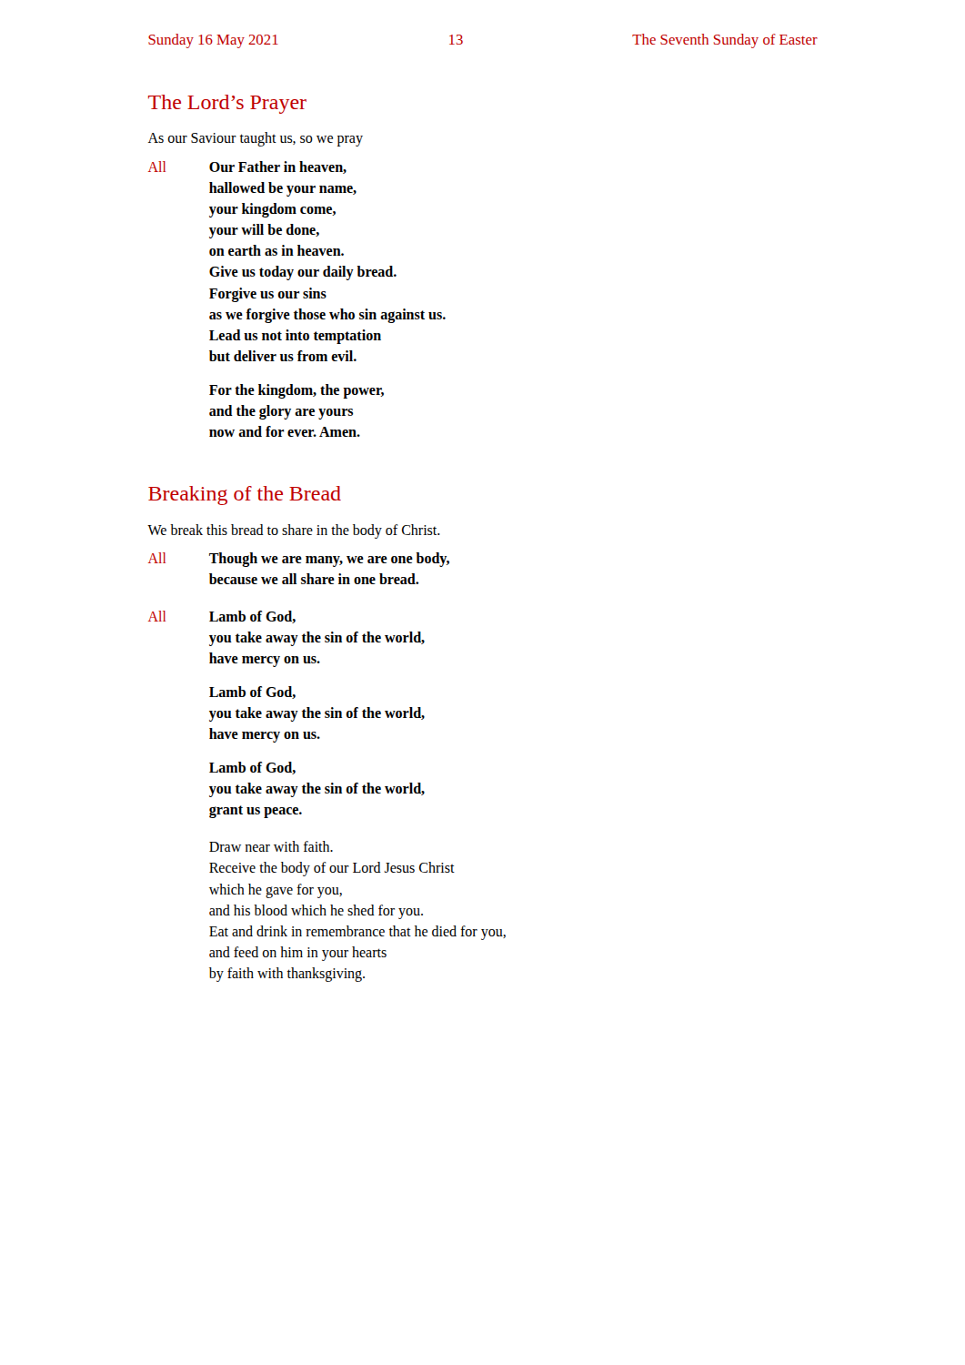Sunday 16 May 2021 13 The Seventh Sunday of Easter
The Lord’s Prayer
As our Saviour taught us, so we pray
All
Our Father in heaven,
hallowed be your name,
your kingdom come,
your will be done,
on earth as in heaven.
Give us today our daily bread.
Forgive us our sins
as we forgive those who sin against us.
Lead us not into temptation
but deliver us from evil.
For the kingdom, the power,
and the glory are yours
now and for ever. Amen.
Breaking of the Bread
We break this bread to share in the body of Christ.
All
Though we are many, we are one body,
because we all share in one bread.
All
Lamb of God,
you take away the sin of the world,
have mercy on us.
Lamb of God,
you take away the sin of the world,
have mercy on us.
Lamb of God,
you take away the sin of the world,
grant us peace.
Draw near with faith.
Receive the body of our Lord Jesus Christ
which he gave for you,
and his blood which he shed for you.
Eat and drink in remembrance that he died for you,
and feed on him in your hearts
by faith with thanksgiving.